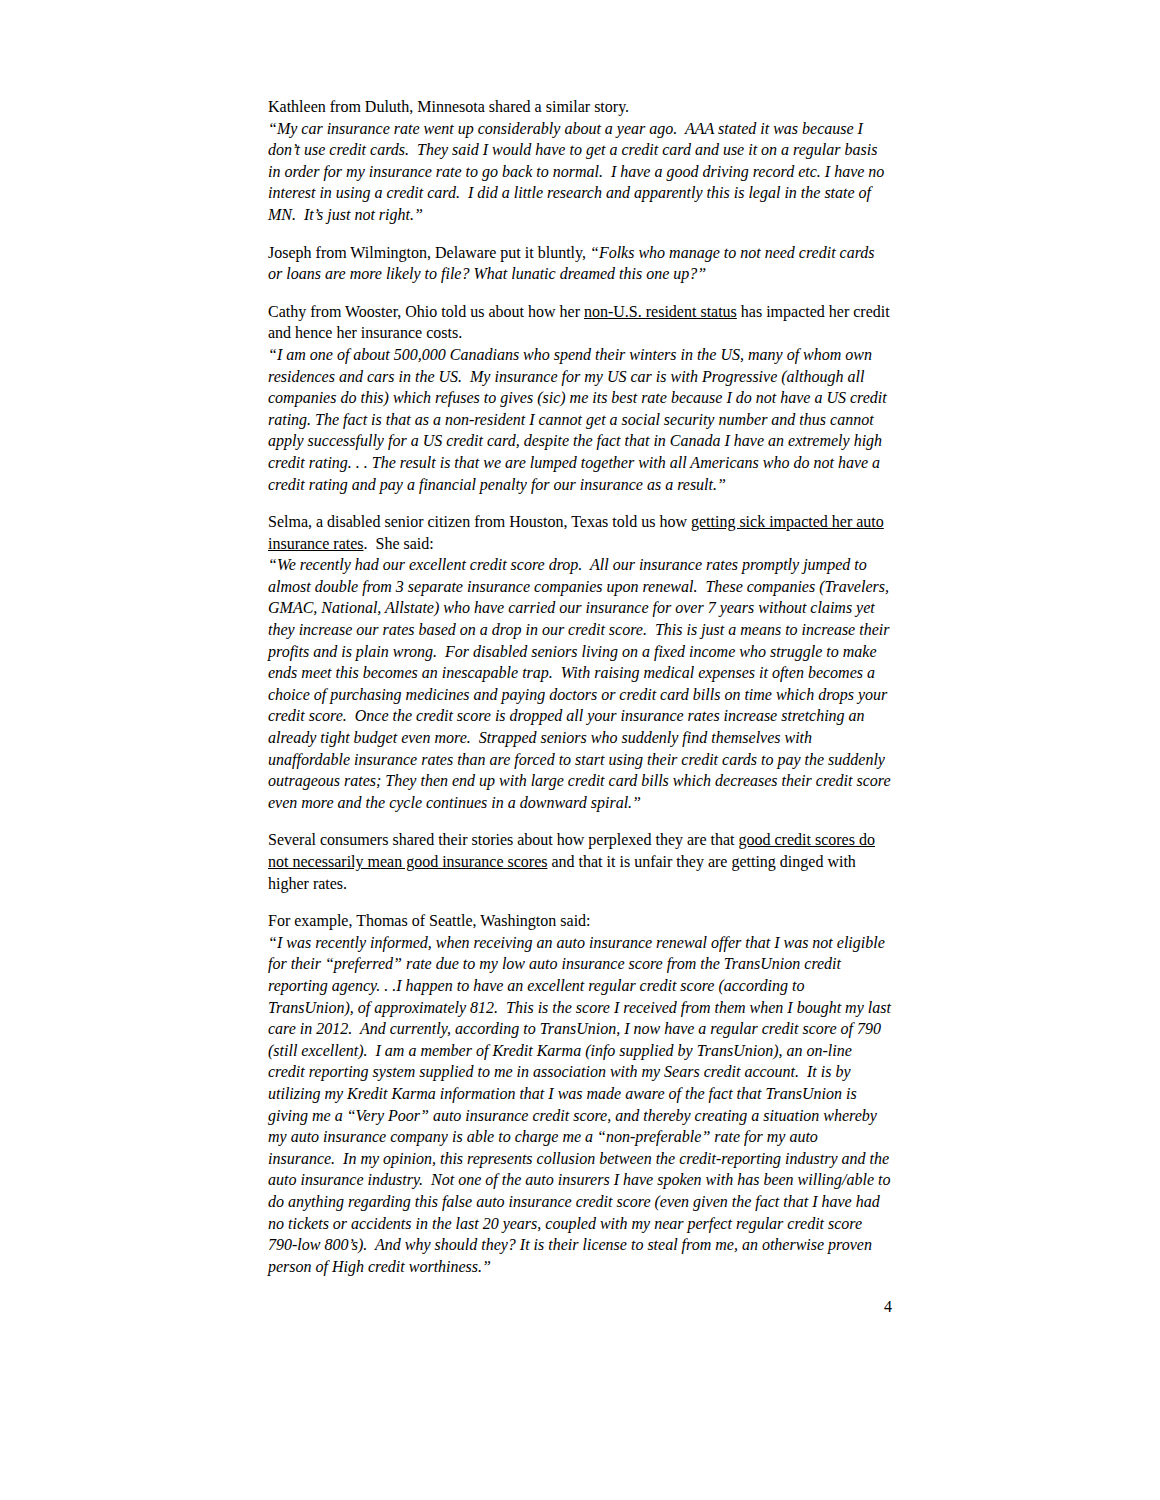Kathleen from Duluth, Minnesota shared a similar story.
“My car insurance rate went up considerably about a year ago. AAA stated it was because I don’t use credit cards. They said I would have to get a credit card and use it on a regular basis in order for my insurance rate to go back to normal. I have a good driving record etc. I have no interest in using a credit card. I did a little research and apparently this is legal in the state of MN. It’s just not right.”
Joseph from Wilmington, Delaware put it bluntly, “Folks who manage to not need credit cards or loans are more likely to file? What lunatic dreamed this one up?”
Cathy from Wooster, Ohio told us about how her non-U.S. resident status has impacted her credit and hence her insurance costs.
“I am one of about 500,000 Canadians who spend their winters in the US, many of whom own residences and cars in the US. My insurance for my US car is with Progressive (although all companies do this) which refuses to gives (sic) me its best rate because I do not have a US credit rating. The fact is that as a non-resident I cannot get a social security number and thus cannot apply successfully for a US credit card, despite the fact that in Canada I have an extremely high credit rating. . . The result is that we are lumped together with all Americans who do not have a credit rating and pay a financial penalty for our insurance as a result.”
Selma, a disabled senior citizen from Houston, Texas told us how getting sick impacted her auto insurance rates. She said:
“We recently had our excellent credit score drop. All our insurance rates promptly jumped to almost double from 3 separate insurance companies upon renewal. These companies (Travelers, GMAC, National, Allstate) who have carried our insurance for over 7 years without claims yet they increase our rates based on a drop in our credit score. This is just a means to increase their profits and is plain wrong. For disabled seniors living on a fixed income who struggle to make ends meet this becomes an inescapable trap. With raising medical expenses it often becomes a choice of purchasing medicines and paying doctors or credit card bills on time which drops your credit score. Once the credit score is dropped all your insurance rates increase stretching an already tight budget even more. Strapped seniors who suddenly find themselves with unaffordable insurance rates than are forced to start using their credit cards to pay the suddenly outrageous rates; They then end up with large credit card bills which decreases their credit score even more and the cycle continues in a downward spiral.”
Several consumers shared their stories about how perplexed they are that good credit scores do not necessarily mean good insurance scores and that it is unfair they are getting dinged with higher rates.
For example, Thomas of Seattle, Washington said:
“I was recently informed, when receiving an auto insurance renewal offer that I was not eligible for their “preferred” rate due to my low auto insurance score from the TransUnion credit reporting agency. . .I happen to have an excellent regular credit score (according to TransUnion), of approximately 812. This is the score I received from them when I bought my last care in 2012. And currently, according to TransUnion, I now have a regular credit score of 790 (still excellent). I am a member of Kredit Karma (info supplied by TransUnion), an on-line credit reporting system supplied to me in association with my Sears credit account. It is by utilizing my Kredit Karma information that I was made aware of the fact that TransUnion is giving me a “Very Poor” auto insurance credit score, and thereby creating a situation whereby my auto insurance company is able to charge me a “non-preferable” rate for my auto insurance. In my opinion, this represents collusion between the credit-reporting industry and the auto insurance industry. Not one of the auto insurers I have spoken with has been willing/able to do anything regarding this false auto insurance credit score (even given the fact that I have had no tickets or accidents in the last 20 years, coupled with my near perfect regular credit score 790-low 800’s). And why should they? It is their license to steal from me, an otherwise proven person of High credit worthiness.”
4